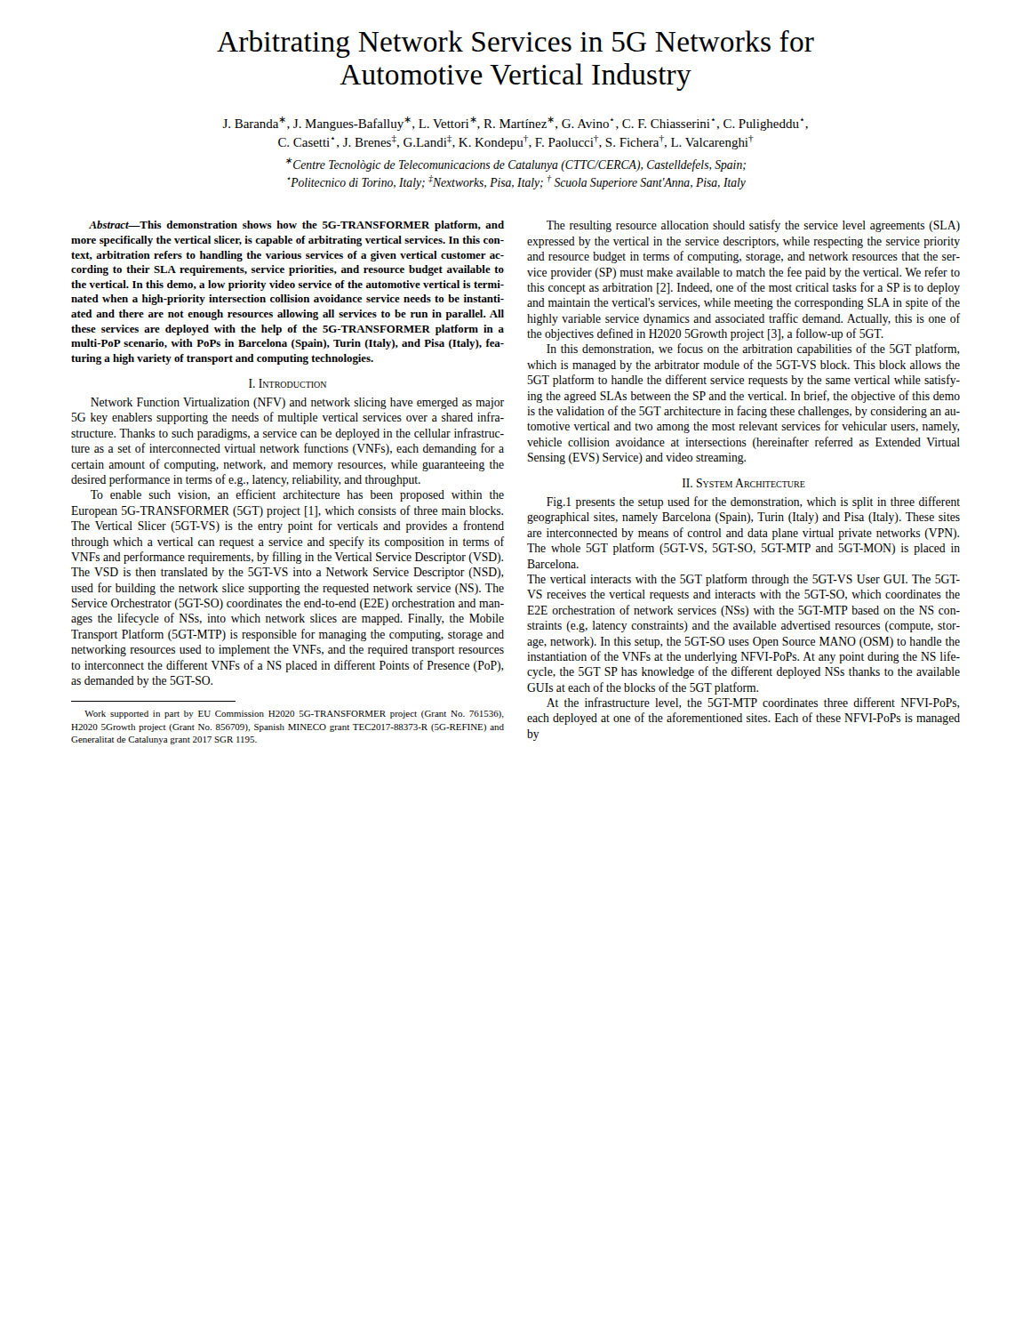Arbitrating Network Services in 5G Networks for
Automotive Vertical Industry
J. Baranda∗, J. Mangues-Bafalluy∗, L. Vettori∗, R. Martínez∗, G. Avino⋆, C. F. Chiasserini⋆, C. Puligheddu⋆,
C. Casetti⋆, J. Brenes‡, G.Landi‡, K. Kondepu†, F. Paolucci†, S. Fichera†, L. Valcarenghi†
∗Centre Tecnològic de Telecomunicacions de Catalunya (CTTC/CERCA), Castelldefels, Spain;
⋆Politecnico di Torino, Italy; ‡Nextworks, Pisa, Italy; † Scuola Superiore Sant'Anna, Pisa, Italy
Abstract—This demonstration shows how the 5G-TRANSFORMER platform, and more specifically the vertical slicer, is capable of arbitrating vertical services. In this context, arbitration refers to handling the various services of a given vertical customer according to their SLA requirements, service priorities, and resource budget available to the vertical. In this demo, a low priority video service of the automotive vertical is terminated when a high-priority intersection collision avoidance service needs to be instantiated and there are not enough resources allowing all services to be run in parallel. All these services are deployed with the help of the 5G-TRANSFORMER platform in a multi-PoP scenario, with PoPs in Barcelona (Spain), Turin (Italy), and Pisa (Italy), featuring a high variety of transport and computing technologies.
I. Introduction
Network Function Virtualization (NFV) and network slicing have emerged as major 5G key enablers supporting the needs of multiple vertical services over a shared infrastructure. Thanks to such paradigms, a service can be deployed in the cellular infrastructure as a set of interconnected virtual network functions (VNFs), each demanding for a certain amount of computing, network, and memory resources, while guaranteeing the desired performance in terms of e.g., latency, reliability, and throughput.
To enable such vision, an efficient architecture has been proposed within the European 5G-TRANSFORMER (5GT) project [1], which consists of three main blocks. The Vertical Slicer (5GT-VS) is the entry point for verticals and provides a frontend through which a vertical can request a service and specify its composition in terms of VNFs and performance requirements, by filling in the Vertical Service Descriptor (VSD). The VSD is then translated by the 5GT-VS into a Network Service Descriptor (NSD), used for building the network slice supporting the requested network service (NS). The Service Orchestrator (5GT-SO) coordinates the end-to-end (E2E) orchestration and manages the lifecycle of NSs, into which network slices are mapped. Finally, the Mobile Transport Platform (5GT-MTP) is responsible for managing the computing, storage and networking resources used to implement the VNFs, and the required transport resources to interconnect the different VNFs of a NS placed in different Points of Presence (PoP), as demanded by the 5GT-SO.
Work supported in part by EU Commission H2020 5G-TRANSFORMER project (Grant No. 761536), H2020 5Growth project (Grant No. 856709), Spanish MINECO grant TEC2017-88373-R (5G-REFINE) and Generalitat de Catalunya grant 2017 SGR 1195.
The resulting resource allocation should satisfy the service level agreements (SLA) expressed by the vertical in the service descriptors, while respecting the service priority and resource budget in terms of computing, storage, and network resources that the service provider (SP) must make available to match the fee paid by the vertical. We refer to this concept as arbitration [2]. Indeed, one of the most critical tasks for a SP is to deploy and maintain the vertical's services, while meeting the corresponding SLA in spite of the highly variable service dynamics and associated traffic demand. Actually, this is one of the objectives defined in H2020 5Growth project [3], a follow-up of 5GT.
In this demonstration, we focus on the arbitration capabilities of the 5GT platform, which is managed by the arbitrator module of the 5GT-VS block. This block allows the 5GT platform to handle the different service requests by the same vertical while satisfying the agreed SLAs between the SP and the vertical. In brief, the objective of this demo is the validation of the 5GT architecture in facing these challenges, by considering an automotive vertical and two among the most relevant services for vehicular users, namely, vehicle collision avoidance at intersections (hereinafter referred as Extended Virtual Sensing (EVS) Service) and video streaming.
II. System Architecture
Fig.1 presents the setup used for the demonstration, which is split in three different geographical sites, namely Barcelona (Spain), Turin (Italy) and Pisa (Italy). These sites are interconnected by means of control and data plane virtual private networks (VPN). The whole 5GT platform (5GT-VS, 5GT-SO, 5GT-MTP and 5GT-MON) is placed in Barcelona.
The vertical interacts with the 5GT platform through the 5GT-VS User GUI. The 5GT-VS receives the vertical requests and interacts with the 5GT-SO, which coordinates the E2E orchestration of network services (NSs) with the 5GT-MTP based on the NS constraints (e.g, latency constraints) and the available advertised resources (compute, storage, network). In this setup, the 5GT-SO uses Open Source MANO (OSM) to handle the instantiation of the VNFs at the underlying NFVI-PoPs. At any point during the NS lifecycle, the 5GT SP has knowledge of the different deployed NSs thanks to the available GUIs at each of the blocks of the 5GT platform.
At the infrastructure level, the 5GT-MTP coordinates three different NFVI-PoPs, each deployed at one of the aforementioned sites. Each of these NFVI-PoPs is managed by